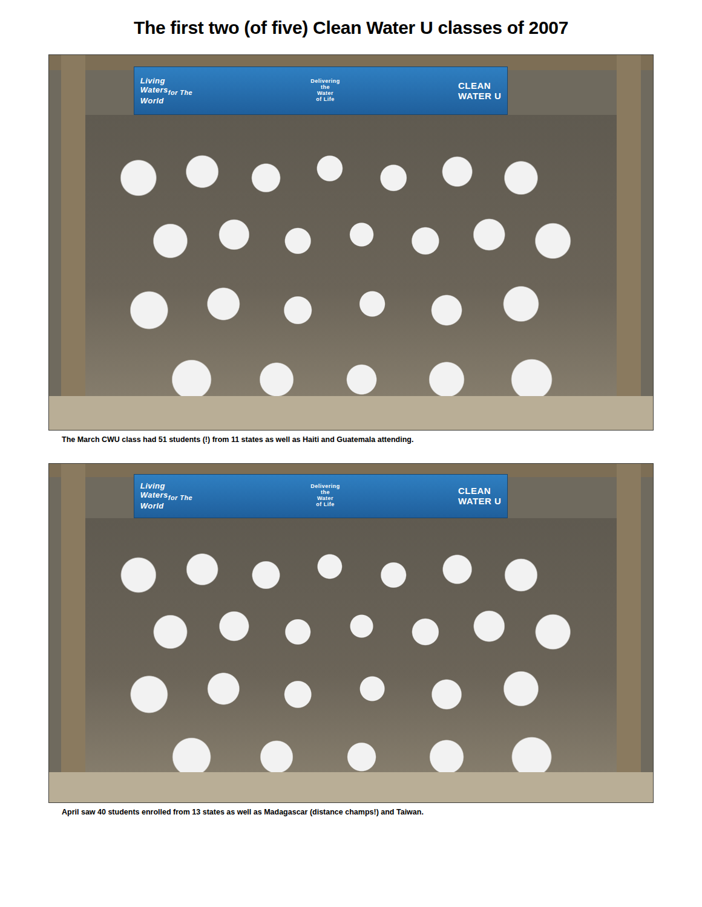The first two (of five) Clean Water U classes of 2007
Living
Watersfor The
World Delivering
the
Water
of Life CLEAN
WATER U
The March CWU class had 51 students (!) from 11 states as well as Haiti and Guatemala attending.
Living
Watersfor The
World Delivering
the
Water
of Life CLEAN
WATER U
April saw 40 students enrolled from 13 states as well as Madagascar (distance champs!) and Taiwan.